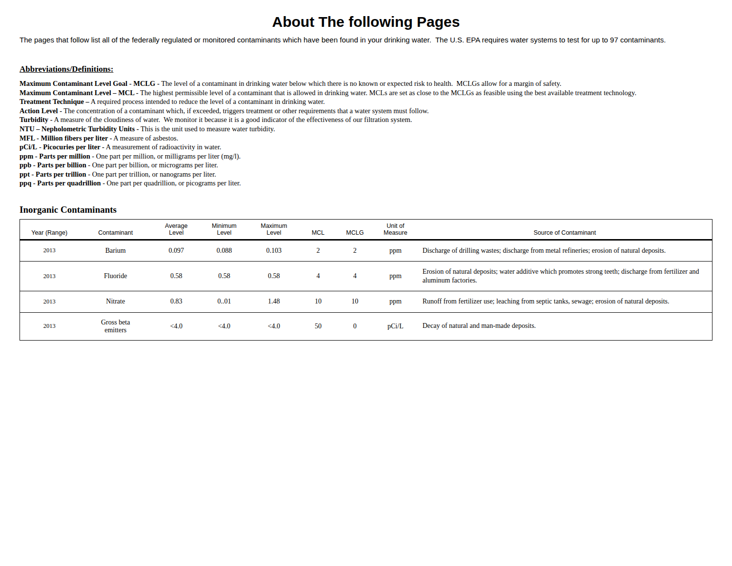About The following Pages
The pages that follow list all of the federally regulated or monitored contaminants which have been found in your drinking water. The U.S. EPA requires water systems to test for up to 97 contaminants.
Abbreviations/Definitions:
Maximum Contaminant Level Goal - MCLG - The level of a contaminant in drinking water below which there is no known or expected risk to health. MCLGs allow for a margin of safety.
Maximum Contaminant Level – MCL - The highest permissible level of a contaminant that is allowed in drinking water. MCLs are set as close to the MCLGs as feasible using the best available treatment technology.
Treatment Technique – A required process intended to reduce the level of a contaminant in drinking water.
Action Level - The concentration of a contaminant which, if exceeded, triggers treatment or other requirements that a water system must follow.
Turbidity - A measure of the cloudiness of water. We monitor it because it is a good indicator of the effectiveness of our filtration system.
NTU – Nepholometric Turbidity Units - This is the unit used to measure water turbidity.
MFL - Million fibers per liter - A measure of asbestos.
pCi/L - Picocuries per liter - A measurement of radioactivity in water.
ppm - Parts per million - One part per million, or milligrams per liter (mg/l).
ppb - Parts per billion - One part per billion, or micrograms per liter.
ppt - Parts per trillion - One part per trillion, or nanograms per liter.
ppq - Parts per quadrillion - One part per quadrillion, or picograms per liter.
Inorganic Contaminants
| Year (Range) | Contaminant | Average Level | Minimum Level | Maximum Level | MCL | MCLG | Unit of Measure | Source of Contaminant |
| --- | --- | --- | --- | --- | --- | --- | --- | --- |
| 2013 | Barium | 0.097 | 0.088 | 0.103 | 2 | 2 | ppm | Discharge of drilling wastes; discharge from metal refineries; erosion of natural deposits. |
| 2013 | Fluoride | 0.58 | 0.58 | 0.58 | 4 | 4 | ppm | Erosion of natural deposits; water additive which promotes strong teeth; discharge from fertilizer and aluminum factories. |
| 2013 | Nitrate | 0.83 | 0..01 | 1.48 | 10 | 10 | ppm | Runoff from fertilizer use; leaching from septic tanks, sewage; erosion of natural deposits. |
| 2013 | Gross beta emitters | <4.0 | <4.0 | <4.0 | 50 | 0 | pCi/L | Decay of natural and man-made deposits. |